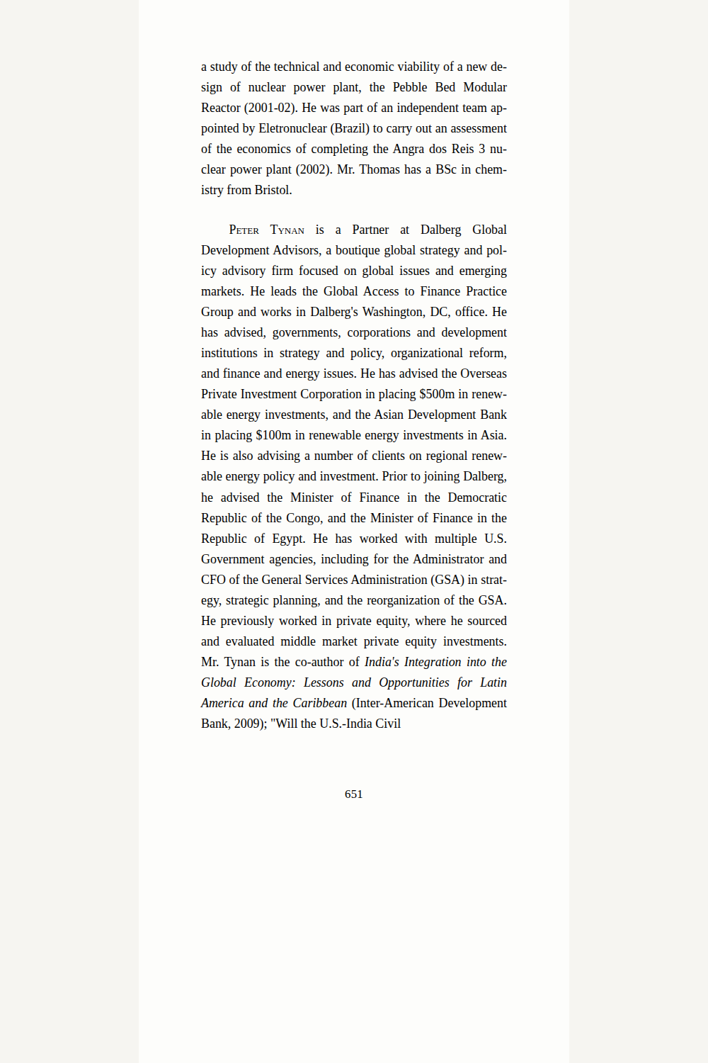a study of the technical and economic viability of a new design of nuclear power plant, the Pebble Bed Modular Reactor (2001-02). He was part of an independent team appointed by Eletronuclear (Brazil) to carry out an assessment of the economics of completing the Angra dos Reis 3 nuclear power plant (2002). Mr. Thomas has a BSc in chemistry from Bristol.
Peter Tynan is a Partner at Dalberg Global Development Advisors, a boutique global strategy and policy advisory firm focused on global issues and emerging markets. He leads the Global Access to Finance Practice Group and works in Dalberg's Washington, DC, office. He has advised, governments, corporations and development institutions in strategy and policy, organizational reform, and finance and energy issues. He has advised the Overseas Private Investment Corporation in placing $500m in renewable energy investments, and the Asian Development Bank in placing $100m in renewable energy investments in Asia. He is also advising a number of clients on regional renewable energy policy and investment. Prior to joining Dalberg, he advised the Minister of Finance in the Democratic Republic of the Congo, and the Minister of Finance in the Republic of Egypt. He has worked with multiple U.S. Government agencies, including for the Administrator and CFO of the General Services Administration (GSA) in strategy, strategic planning, and the reorganization of the GSA. He previously worked in private equity, where he sourced and evaluated middle market private equity investments. Mr. Tynan is the co-author of India's Integration into the Global Economy: Lessons and Opportunities for Latin America and the Caribbean (Inter-American Development Bank, 2009); "Will the U.S.-India Civil
651